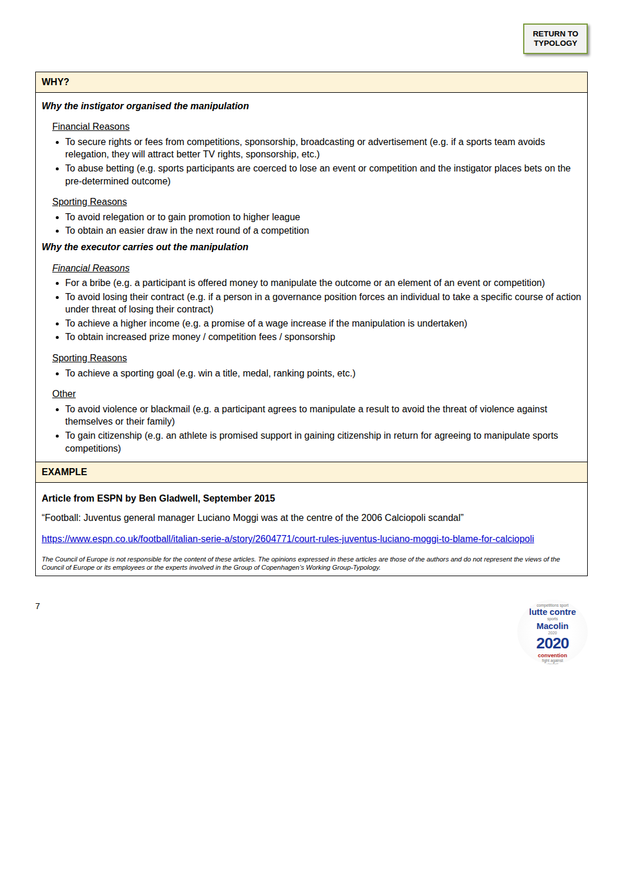RETURN TO
TYPOLOGY
| WHY? |
| Why the instigator organised the manipulation Financial Reasons To secure rights or fees from competitions, sponsorship, broadcasting or advertisement (e.g. if a sports team avoids relegation, they will attract better TV rights, sponsorship, etc.) To abuse betting (e.g. sports participants are coerced to lose an event or competition and the instigator places bets on the pre-determined outcome) Sporting Reasons To avoid relegation or to gain promotion to higher league To obtain an easier draw in the next round of a competition Why the executor carries out the manipulation Financial Reasons For a bribe (e.g. a participant is offered money to manipulate the outcome or an element of an event or competition) To avoid losing their contract (e.g. if a person in a governance position forces an individual to take a specific course of action under threat of losing their contract) To achieve a higher income (e.g. a promise of a wage increase if the manipulation is undertaken) To obtain increased prize money / competition fees / sponsorship Sporting Reasons To achieve a sporting goal (e.g. win a title, medal, ranking points, etc.) Other To avoid violence or blackmail (e.g. a participant agrees to manipulate a result to avoid the threat of violence against themselves or their family) To gain citizenship (e.g. an athlete is promised support in gaining citizenship in return for agreeing to manipulate sports competitions) |
| EXAMPLE |
| Article from ESPN by Ben Gladwell, September 2015 “Football: Juventus general manager Luciano Moggi was at the centre of the 2006 Calciopoli scandal” https://www.espn.co.uk/football/italian-serie-a/story/2604771/court-rules-juventus-luciano-moggi-to-blame-for-calciopoli The Council of Europe is not responsible for the content of these articles. The opinions expressed in these articles are those of the authors and do not represent the views of the Council of Europe or its employees or the experts involved in the Group of Copenhagen’s Working Group-Typology. |
7
competitions sport lutte contre sports Macolin 2020 2020 convention fight against manipulations